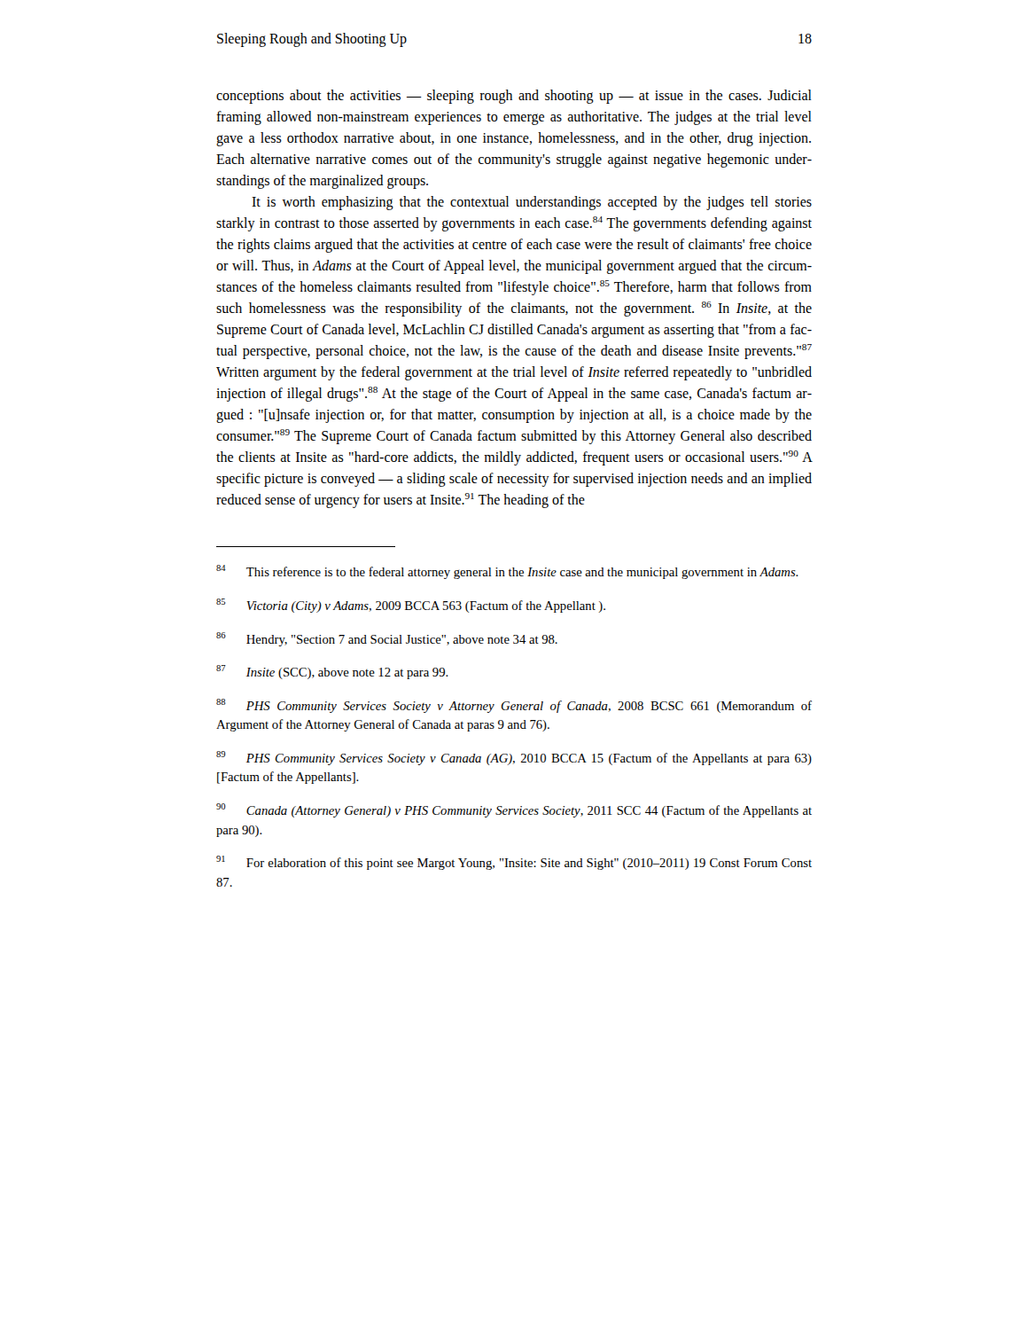Sleeping Rough and Shooting Up 18
conceptions about the activities — sleeping rough and shooting up — at issue in the cases. Judicial framing allowed non-mainstream experiences to emerge as authoritative. The judges at the trial level gave a less orthodox narrative about, in one instance, homelessness, and in the other, drug injection. Each alternative narrative comes out of the community's struggle against negative hegemonic understandings of the marginalized groups.
It is worth emphasizing that the contextual understandings accepted by the judges tell stories starkly in contrast to those asserted by governments in each case.84 The governments defending against the rights claims argued that the activities at centre of each case were the result of claimants' free choice or will. Thus, in Adams at the Court of Appeal level, the municipal government argued that the circumstances of the homeless claimants resulted from "lifestyle choice".85 Therefore, harm that follows from such homelessness was the responsibility of the claimants, not the government. 86 In Insite, at the Supreme Court of Canada level, McLachlin CJ distilled Canada's argument as asserting that "from a factual perspective, personal choice, not the law, is the cause of the death and disease Insite prevents."87 Written argument by the federal government at the trial level of Insite referred repeatedly to "unbridled injection of illegal drugs".88 At the stage of the Court of Appeal in the same case, Canada's factum argued : "[u]nsafe injection or, for that matter, consumption by injection at all, is a choice made by the consumer."89 The Supreme Court of Canada factum submitted by this Attorney General also described the clients at Insite as "hard-core addicts, the mildly addicted, frequent users or occasional users."90 A specific picture is conveyed — a sliding scale of necessity for supervised injection needs and an implied reduced sense of urgency for users at Insite.91 The heading of the
84 This reference is to the federal attorney general in the Insite case and the municipal government in Adams.
85 Victoria (City) v Adams, 2009 BCCA 563 (Factum of the Appellant ).
86 Hendry, "Section 7 and Social Justice", above note 34 at 98.
87 Insite (SCC), above note 12 at para 99.
88 PHS Community Services Society v Attorney General of Canada, 2008 BCSC 661 (Memorandum of Argument of the Attorney General of Canada at paras 9 and 76).
89 PHS Community Services Society v Canada (AG), 2010 BCCA 15 (Factum of the Appellants at para 63) [Factum of the Appellants].
90 Canada (Attorney General) v PHS Community Services Society, 2011 SCC 44 (Factum of the Appellants at para 90).
91 For elaboration of this point see Margot Young, "Insite: Site and Sight" (2010–2011) 19 Const Forum Const 87.